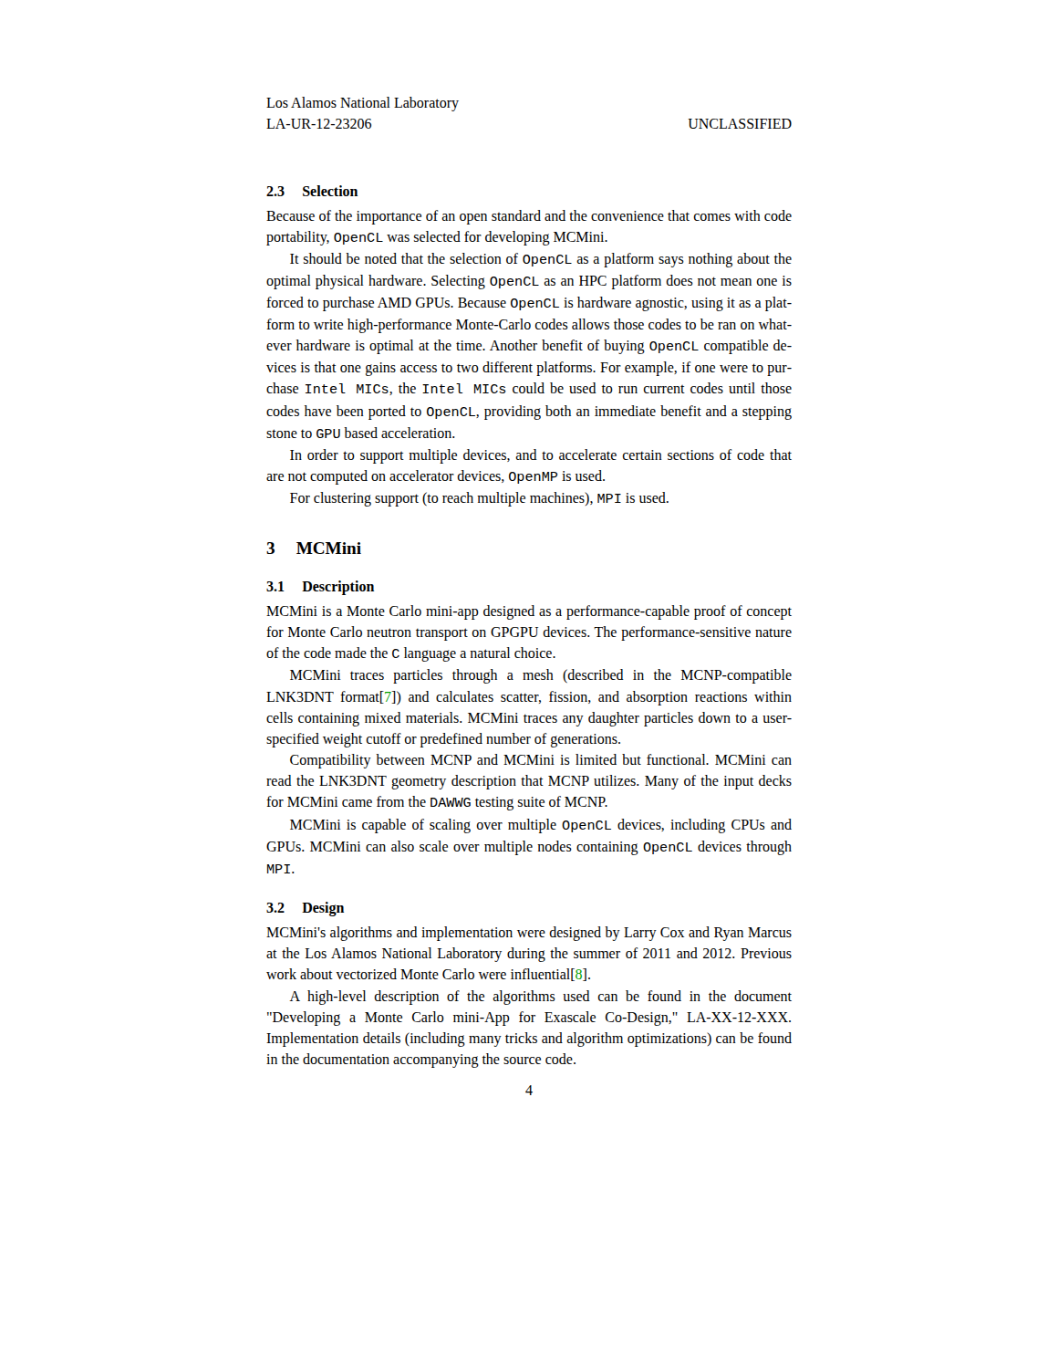Los Alamos National Laboratory
LA-UR-12-23206
UNCLASSIFIED
2.3 Selection
Because of the importance of an open standard and the convenience that comes with code portability, OpenCL was selected for developing MCMini.
It should be noted that the selection of OpenCL as a platform says nothing about the optimal physical hardware. Selecting OpenCL as an HPC platform does not mean one is forced to purchase AMD GPUs. Because OpenCL is hardware agnostic, using it as a platform to write high-performance Monte-Carlo codes allows those codes to be ran on whatever hardware is optimal at the time. Another benefit of buying OpenCL compatible devices is that one gains access to two different platforms. For example, if one were to purchase Intel MICs, the Intel MICs could be used to run current codes until those codes have been ported to OpenCL, providing both an immediate benefit and a stepping stone to GPU based acceleration.
In order to support multiple devices, and to accelerate certain sections of code that are not computed on accelerator devices, OpenMP is used.
For clustering support (to reach multiple machines), MPI is used.
3 MCMini
3.1 Description
MCMini is a Monte Carlo mini-app designed as a performance-capable proof of concept for Monte Carlo neutron transport on GPGPU devices. The performance-sensitive nature of the code made the C language a natural choice.
MCMini traces particles through a mesh (described in the MCNP-compatible LNK3DNT format[7]) and calculates scatter, fission, and absorption reactions within cells containing mixed materials. MCMini traces any daughter particles down to a user-specified weight cutoff or predefined number of generations.
Compatibility between MCNP and MCMini is limited but functional. MCMini can read the LNK3DNT geometry description that MCNP utilizes. Many of the input decks for MCMini came from the DAWWG testing suite of MCNP.
MCMini is capable of scaling over multiple OpenCL devices, including CPUs and GPUs. MCMini can also scale over multiple nodes containing OpenCL devices through MPI.
3.2 Design
MCMini's algorithms and implementation were designed by Larry Cox and Ryan Marcus at the Los Alamos National Laboratory during the summer of 2011 and 2012. Previous work about vectorized Monte Carlo were influential[8].
A high-level description of the algorithms used can be found in the document "Developing a Monte Carlo mini-App for Exascale Co-Design," LA-XX-12-XXX. Implementation details (including many tricks and algorithm optimizations) can be found in the documentation accompanying the source code.
4